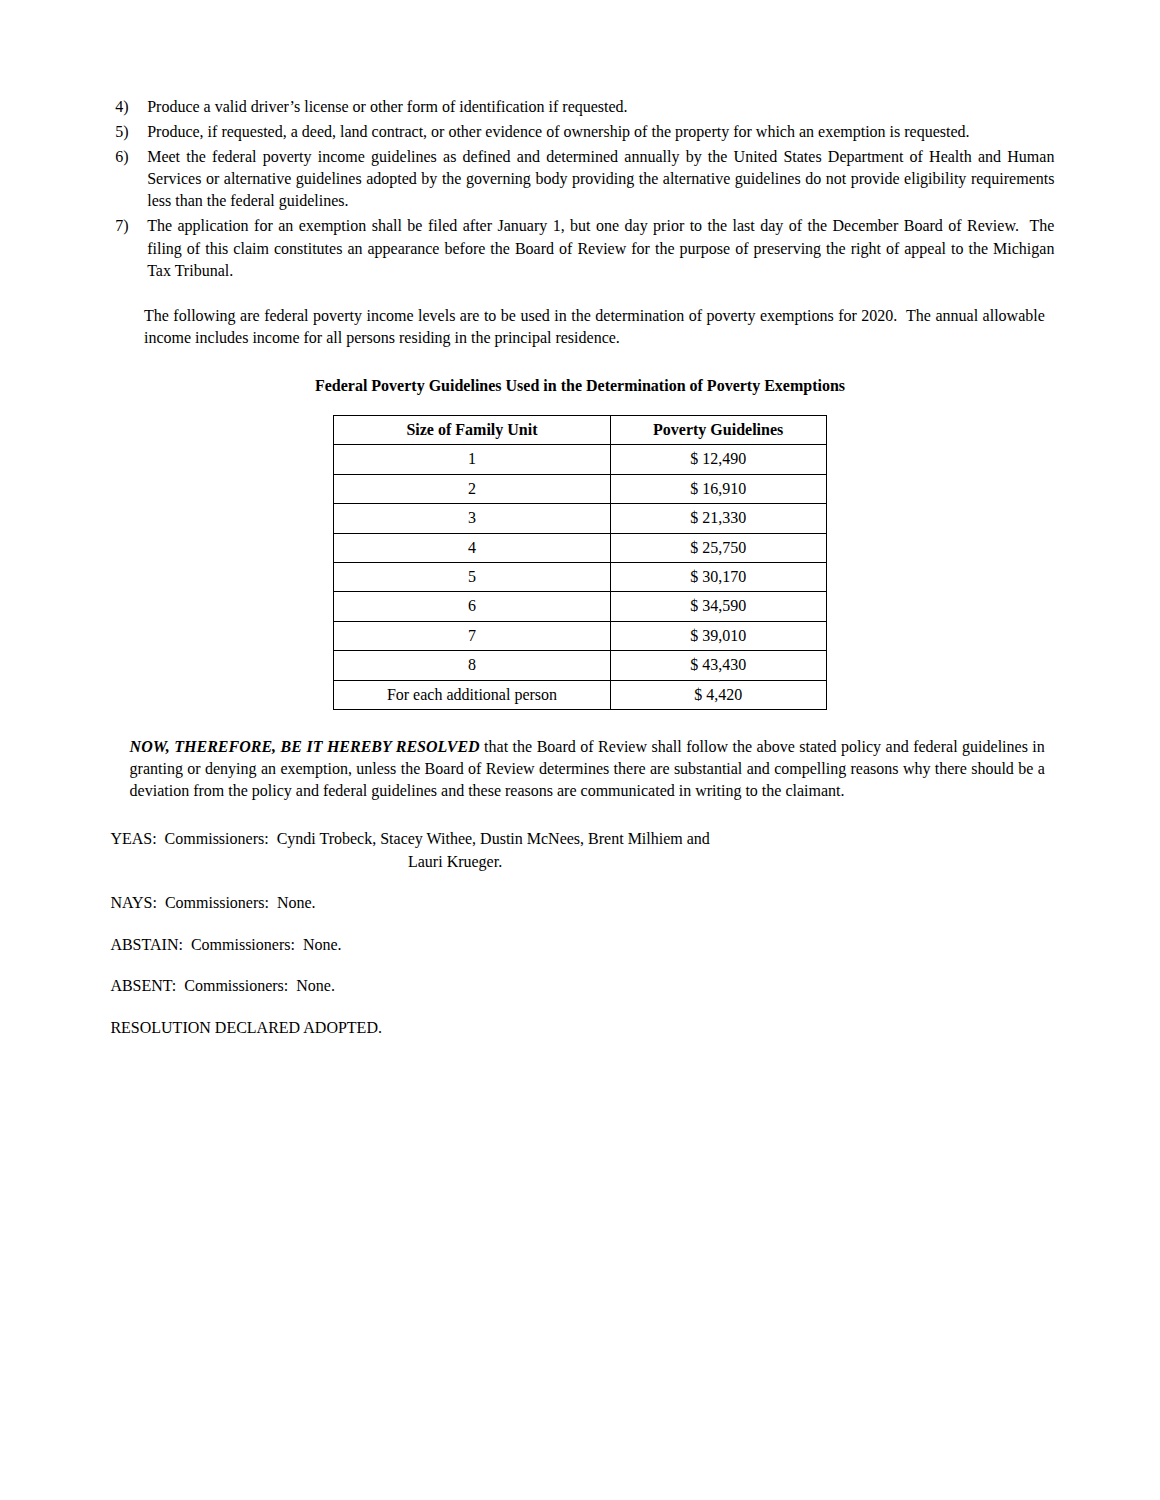4) Produce a valid driver’s license or other form of identification if requested.
5) Produce, if requested, a deed, land contract, or other evidence of ownership of the property for which an exemption is requested.
6) Meet the federal poverty income guidelines as defined and determined annually by the United States Department of Health and Human Services or alternative guidelines adopted by the governing body providing the alternative guidelines do not provide eligibility requirements less than the federal guidelines.
7) The application for an exemption shall be filed after January 1, but one day prior to the last day of the December Board of Review. The filing of this claim constitutes an appearance before the Board of Review for the purpose of preserving the right of appeal to the Michigan Tax Tribunal.
The following are federal poverty income levels are to be used in the determination of poverty exemptions for 2020. The annual allowable income includes income for all persons residing in the principal residence.
Federal Poverty Guidelines Used in the Determination of Poverty Exemptions
| Size of Family Unit | Poverty Guidelines |
| --- | --- |
| 1 | $ 12,490 |
| 2 | $ 16,910 |
| 3 | $ 21,330 |
| 4 | $ 25,750 |
| 5 | $ 30,170 |
| 6 | $ 34,590 |
| 7 | $ 39,010 |
| 8 | $ 43,430 |
| For each additional person | $ 4,420 |
NOW, THEREFORE, BE IT HEREBY RESOLVED that the Board of Review shall follow the above stated policy and federal guidelines in granting or denying an exemption, unless the Board of Review determines there are substantial and compelling reasons why there should be a deviation from the policy and federal guidelines and these reasons are communicated in writing to the claimant.
YEAS: Commissioners: Cyndi Trobeck, Stacey Withee, Dustin McNees, Brent Milhiem and Lauri Krueger.
NAYS: Commissioners: None.
ABSTAIN: Commissioners: None.
ABSENT: Commissioners: None.
RESOLUTION DECLARED ADOPTED.